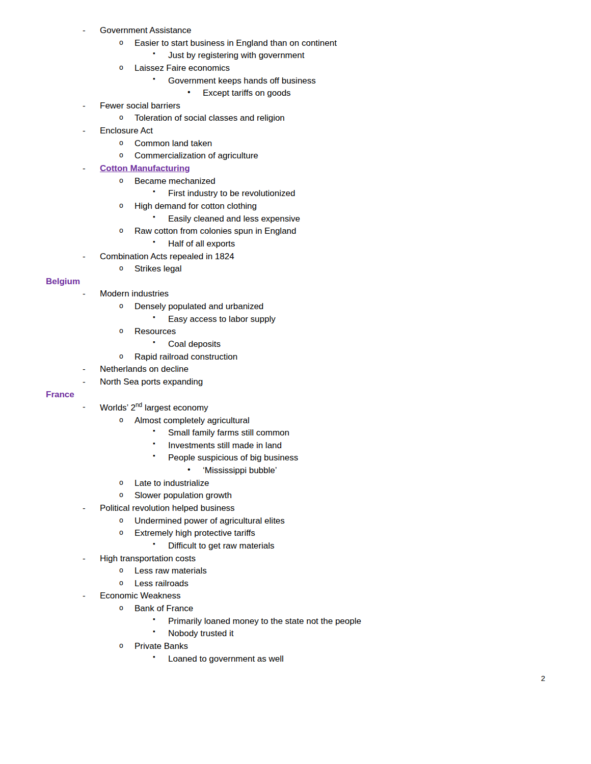Government Assistance
Easier to start business in England than on continent
Just by registering with government
Laissez Faire economics
Government keeps hands off business
Except tariffs on goods
Fewer social barriers
Toleration of social classes and religion
Enclosure Act
Common land taken
Commercialization of agriculture
Cotton Manufacturing
Became mechanized
First industry to be revolutionized
High demand for cotton clothing
Easily cleaned and less expensive
Raw cotton from colonies spun in England
Half of all exports
Combination Acts repealed in 1824
Strikes legal
Belgium
Modern industries
Densely populated and urbanized
Easy access to labor supply
Resources
Coal deposits
Rapid railroad construction
Netherlands on decline
North Sea ports expanding
France
Worlds’ 2nd largest economy
Almost completely agricultural
Small family farms still common
Investments still made in land
People suspicious of big business
‘Mississippi bubble’
Late to industrialize
Slower population growth
Political revolution helped business
Undermined power of agricultural elites
Extremely high protective tariffs
Difficult to get raw materials
High transportation costs
Less raw materials
Less railroads
Economic Weakness
Bank of France
Primarily loaned money to the state not the people
Nobody trusted it
Private Banks
Loaned to government as well
2